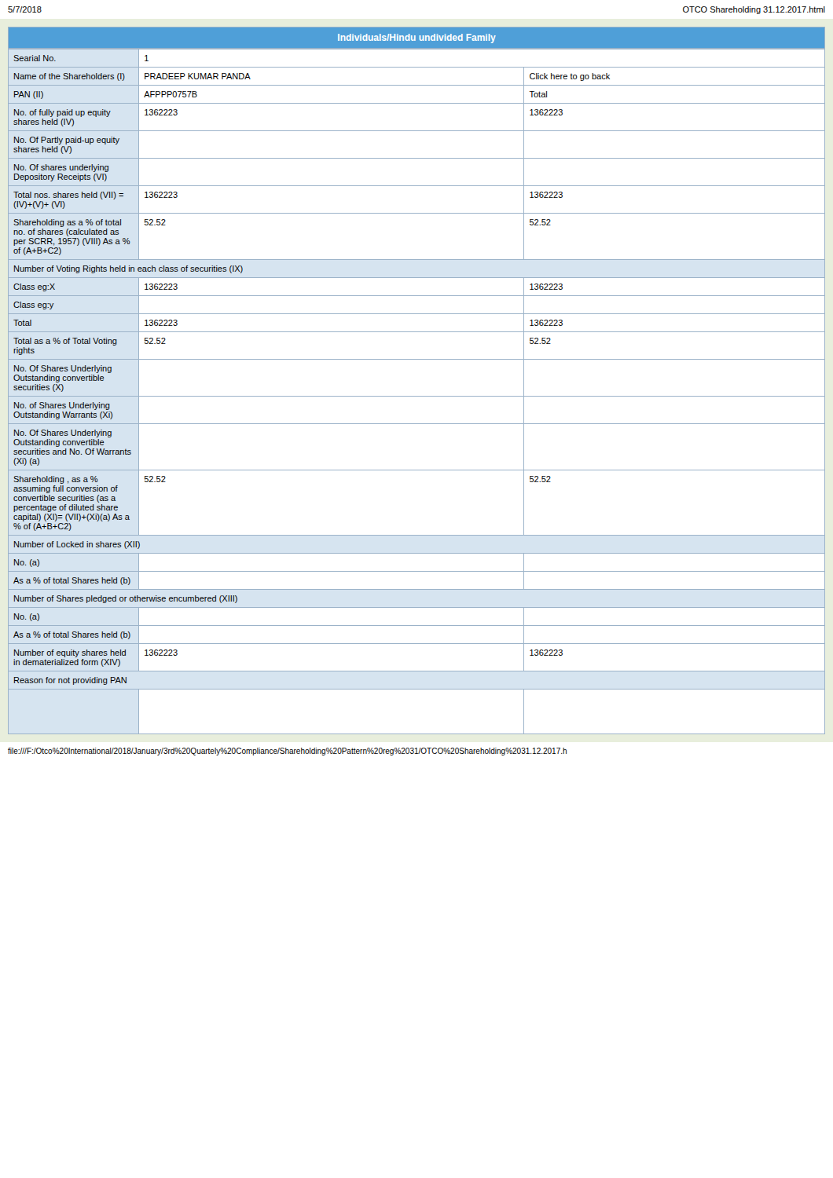5/7/2018 OTCO Shareholding 31.12.2017.html
Individuals/Hindu undivided Family
| Searial No. | 1 |
| Name of the Shareholders (I) | PRADEEP KUMAR PANDA | Click here to go back |
| PAN (II) | AFPPP0757B | Total |
| No. of fully paid up equity shares held (IV) | 1362223 | 1362223 |
| No. Of Partly paid-up equity shares held (V) | | |
| No. Of shares underlying Depository Receipts (VI) | | |
| Total nos. shares held (VII) = (IV)+(V)+ (VI) | 1362223 | 1362223 |
| Shareholding as a % of total no. of shares (calculated as per SCRR, 1957) (VIII) As a % of (A+B+C2) | 52.52 | 52.52 |
| Number of Voting Rights held in each class of securities (IX) |
| Class eg:X | 1362223 | 1362223 |
| Class eg:y | | |
| Total | 1362223 | 1362223 |
| Total as a % of Total Voting rights | 52.52 | 52.52 |
| No. Of Shares Underlying Outstanding convertible securities (X) | | |
| No. of Shares Underlying Outstanding Warrants (Xi) | | |
| No. Of Shares Underlying Outstanding convertible securities and No. Of Warrants (Xi) (a) | | |
| Shareholding , as a % assuming full conversion of convertible securities (as a percentage of diluted share capital) (XI)= (VII)+(Xi)(a) As a % of (A+B+C2) | 52.52 | 52.52 |
| Number of Locked in shares (XII) |
| No. (a) | | |
| As a % of total Shares held (b) | | |
| Number of Shares pledged or otherwise encumbered (XIII) |
| No. (a) | | |
| As a % of total Shares held (b) | | |
| Number of equity shares held in dematerialized form (XIV) | 1362223 | 1362223 |
| Reason for not providing PAN |
file:///F:/Otco%20International/2018/January/3rd%20Quartely%20Compliance/Shareholding%20Pattern%20reg%2031/OTCO%20Shareholding%2031.12.2017.h